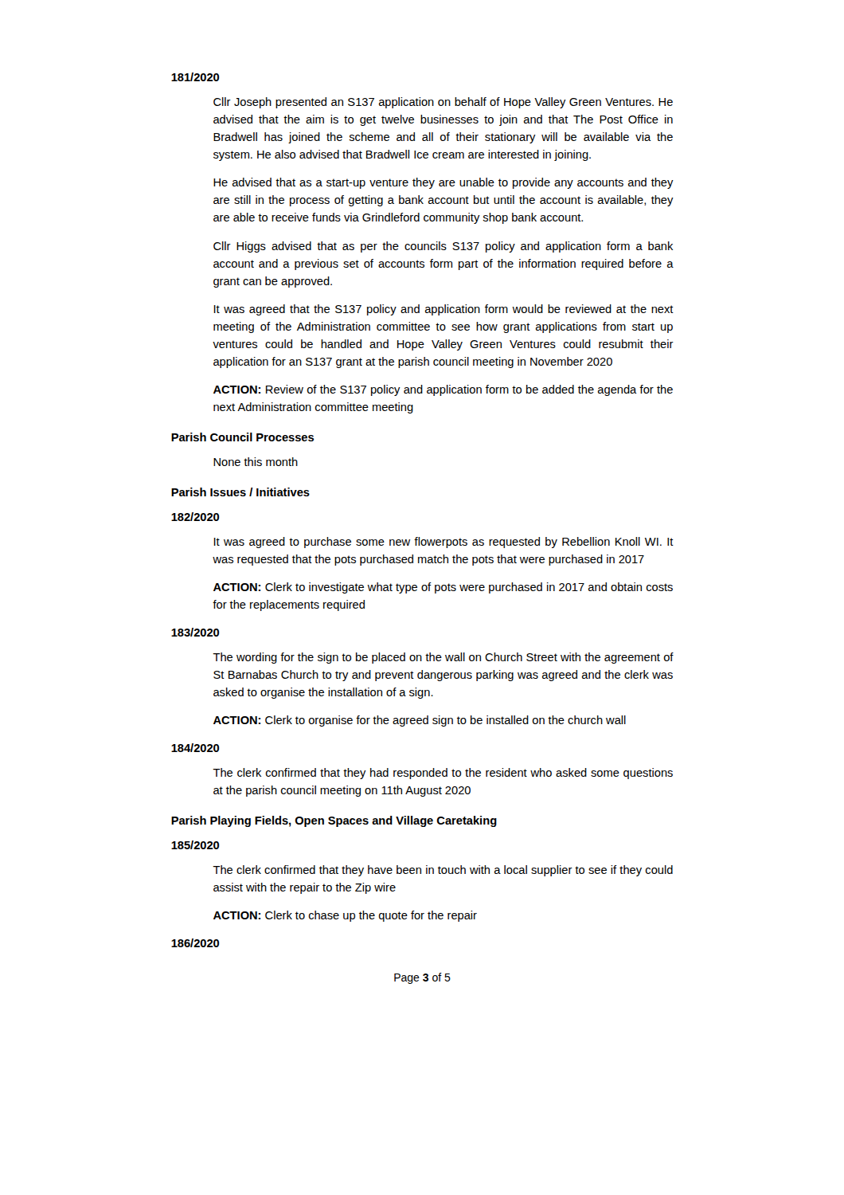181/2020
Cllr Joseph presented an S137 application on behalf of Hope Valley Green Ventures. He advised that the aim is to get twelve businesses to join and that The Post Office in Bradwell has joined the scheme and all of their stationary will be available via the system. He also advised that Bradwell Ice cream are interested in joining.
He advised that as a start-up venture they are unable to provide any accounts and they are still in the process of getting a bank account but until the account is available, they are able to receive funds via Grindleford community shop bank account.
Cllr Higgs advised that as per the councils S137 policy and application form a bank account and a previous set of accounts form part of the information required before a grant can be approved.
It was agreed that the S137 policy and application form would be reviewed at the next meeting of the Administration committee to see how grant applications from start up ventures could be handled and Hope Valley Green Ventures could resubmit their application for an S137 grant at the parish council meeting in November 2020
ACTION: Review of the S137 policy and application form to be added the agenda for the next Administration committee meeting
Parish Council Processes
None this month
Parish Issues / Initiatives
182/2020
It was agreed to purchase some new flowerpots as requested by Rebellion Knoll WI. It was requested that the pots purchased match the pots that were purchased in 2017
ACTION: Clerk to investigate what type of pots were purchased in 2017 and obtain costs for the replacements required
183/2020
The wording for the sign to be placed on the wall on Church Street with the agreement of St Barnabas Church to try and prevent dangerous parking was agreed and the clerk was asked to organise the installation of a sign.
ACTION: Clerk to organise for the agreed sign to be installed on the church wall
184/2020
The clerk confirmed that they had responded to the resident who asked some questions at the parish council meeting on 11th August 2020
Parish Playing Fields, Open Spaces and Village Caretaking
185/2020
The clerk confirmed that they have been in touch with a local supplier to see if they could assist with the repair to the Zip wire
ACTION: Clerk to chase up the quote for the repair
186/2020
Page 3 of 5